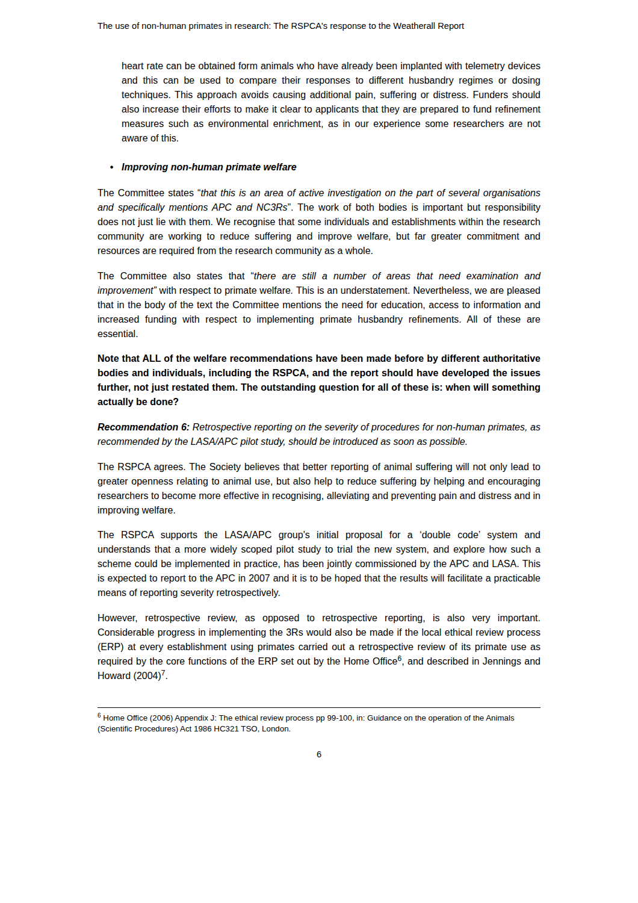The use of non-human primates in research: The RSPCA's response to the Weatherall Report
heart rate can be obtained form animals who have already been implanted with telemetry devices and this can be used to compare their responses to different husbandry regimes or dosing techniques. This approach avoids causing additional pain, suffering or distress. Funders should also increase their efforts to make it clear to applicants that they are prepared to fund refinement measures such as environmental enrichment, as in our experience some researchers are not aware of this.
Improving non-human primate welfare
The Committee states “that this is an area of active investigation on the part of several organisations and specifically mentions APC and NC3Rs”. The work of both bodies is important but responsibility does not just lie with them. We recognise that some individuals and establishments within the research community are working to reduce suffering and improve welfare, but far greater commitment and resources are required from the research community as a whole.
The Committee also states that “there are still a number of areas that need examination and improvement” with respect to primate welfare. This is an understatement. Nevertheless, we are pleased that in the body of the text the Committee mentions the need for education, access to information and increased funding with respect to implementing primate husbandry refinements. All of these are essential.
Note that ALL of the welfare recommendations have been made before by different authoritative bodies and individuals, including the RSPCA, and the report should have developed the issues further, not just restated them. The outstanding question for all of these is: when will something actually be done?
Recommendation 6: Retrospective reporting on the severity of procedures for non-human primates, as recommended by the LASA/APC pilot study, should be introduced as soon as possible.
The RSPCA agrees. The Society believes that better reporting of animal suffering will not only lead to greater openness relating to animal use, but also help to reduce suffering by helping and encouraging researchers to become more effective in recognising, alleviating and preventing pain and distress and in improving welfare.
The RSPCA supports the LASA/APC group's initial proposal for a ‘double code’ system and understands that a more widely scoped pilot study to trial the new system, and explore how such a scheme could be implemented in practice, has been jointly commissioned by the APC and LASA. This is expected to report to the APC in 2007 and it is to be hoped that the results will facilitate a practicable means of reporting severity retrospectively.
However, retrospective review, as opposed to retrospective reporting, is also very important. Considerable progress in implementing the 3Rs would also be made if the local ethical review process (ERP) at every establishment using primates carried out a retrospective review of its primate use as required by the core functions of the ERP set out by the Home Office6, and described in Jennings and Howard (2004)7.
6 Home Office (2006) Appendix J: The ethical review process pp 99-100, in: Guidance on the operation of the Animals (Scientific Procedures) Act 1986 HC321 TSO, London.
6